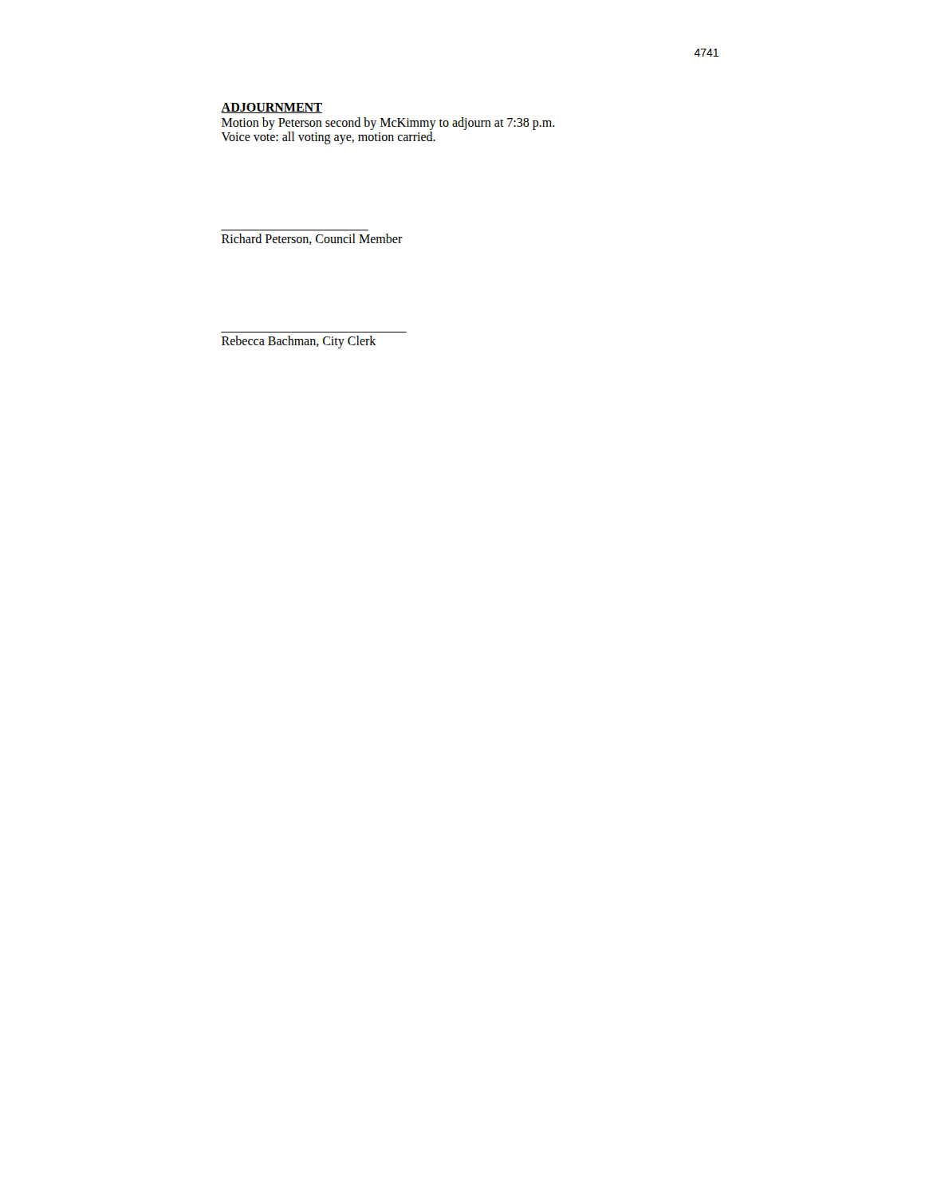4741
ADJOURNMENT
Motion by Peterson second by McKimmy to adjourn at 7:38 p.m.
Voice vote: all voting aye, motion carried.
_______________________ Richard Peterson, Council Member
_____________________________ Rebecca Bachman, City Clerk